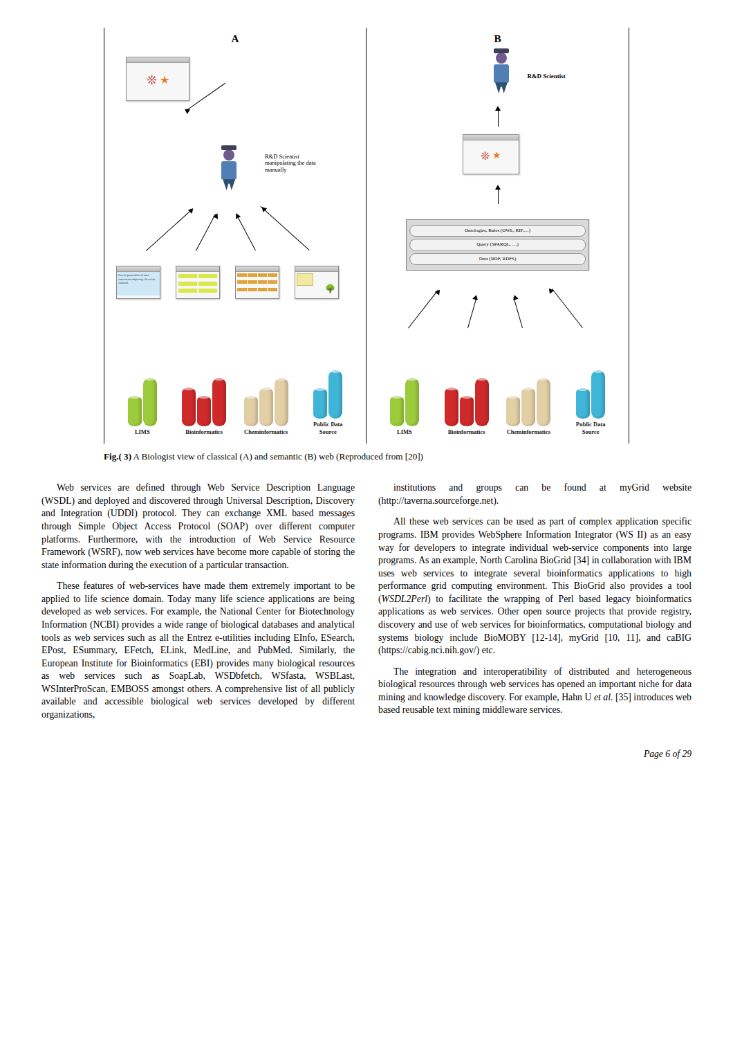A
❊ ★
R&D Scientist
manipulating the data
manually
Lorem ipsum dolor sit amet consectetur adipiscing elit sed do eiusmod.
🌳
LIMS
Bioinformatics
Cheminformatics
Public Data
Source
B
R&D Scientist
❊ ★
Ontologies, Rules (OWL, RIF,…)
Query (SPARQL, …)
Data (RDF, RDFS)
LIMS
Bioinformatics
Cheminformatics
Public Data
Source
Fig.( 3) A Biologist view of classical (A) and semantic (B) web (Reproduced from [20])
Web services are defined through Web Service Description Language (WSDL) and deployed and discovered through Universal Description, Discovery and Integration (UDDI) protocol. They can exchange XML based messages through Simple Object Access Protocol (SOAP) over different computer platforms. Furthermore, with the introduction of Web Service Resource Framework (WSRF), now web services have become more capable of storing the state information during the execution of a particular transaction.
These features of web-services have made them extremely important to be applied to life science domain. Today many life science applications are being developed as web services. For example, the National Center for Biotechnology Information (NCBI) provides a wide range of biological databases and analytical tools as web services such as all the Entrez e-utilities including EInfo, ESearch, EPost, ESummary, EFetch, ELink, MedLine, and PubMed. Similarly, the European Institute for Bioinformatics (EBI) provides many biological resources as web services such as SoapLab, WSDbfetch, WSfasta, WSBLast, WSInterProScan, EMBOSS amongst others. A comprehensive list of all publicly available and accessible biological web services developed by different organizations,
institutions and groups can be found at myGrid website (http://taverna.sourceforge.net).
All these web services can be used as part of complex application specific programs. IBM provides WebSphere Information Integrator (WS II) as an easy way for developers to integrate individual web-service components into large programs. As an example, North Carolina BioGrid [34] in collaboration with IBM uses web services to integrate several bioinformatics applications to high performance grid computing environment. This BioGrid also provides a tool (WSDL2Perl) to facilitate the wrapping of Perl based legacy bioinformatics applications as web services. Other open source projects that provide registry, discovery and use of web services for bioinformatics, computational biology and systems biology include BioMOBY [12-14], myGrid [10, 11], and caBIG (https://cabig.nci.nih.gov/) etc.
The integration and interoperatibility of distributed and heterogeneous biological resources through web services has opened an important niche for data mining and knowledge discovery. For example, Hahn U et al. [35] introduces web based reusable text mining middleware services.
Page 6 of 29